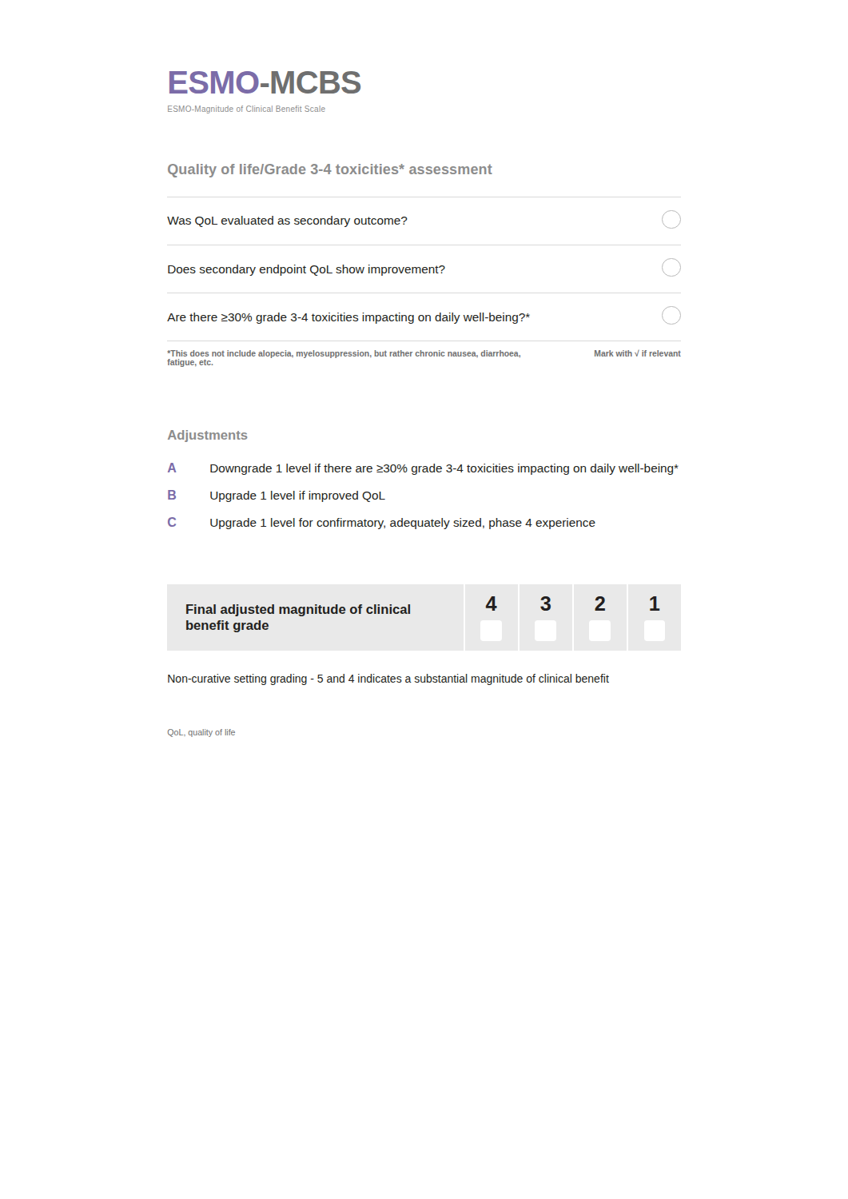ESMO-MCBS
ESMO-Magnitude of Clinical Benefit Scale
Quality of life/Grade 3-4 toxicities* assessment
| Was QoL evaluated as secondary outcome? | |
| Does secondary endpoint QoL show improvement? | |
| Are there ≥30% grade 3-4 toxicities impacting on daily well-being?* | |
*This does not include alopecia, myelosuppression, but rather chronic nausea, diarrhoea, fatigue, etc.
Mark with √ if relevant
Adjustments
ADowngrade 1 level if there are ≥30% grade 3-4 toxicities impacting on daily well-being*
BUpgrade 1 level if improved QoL
CUpgrade 1 level for confirmatory, adequately sized, phase 4 experience
Final adjusted magnitude of clinical benefit grade
4
3
2
1
Non-curative setting grading - 5 and 4 indicates a substantial magnitude of clinical benefit
QoL, quality of life